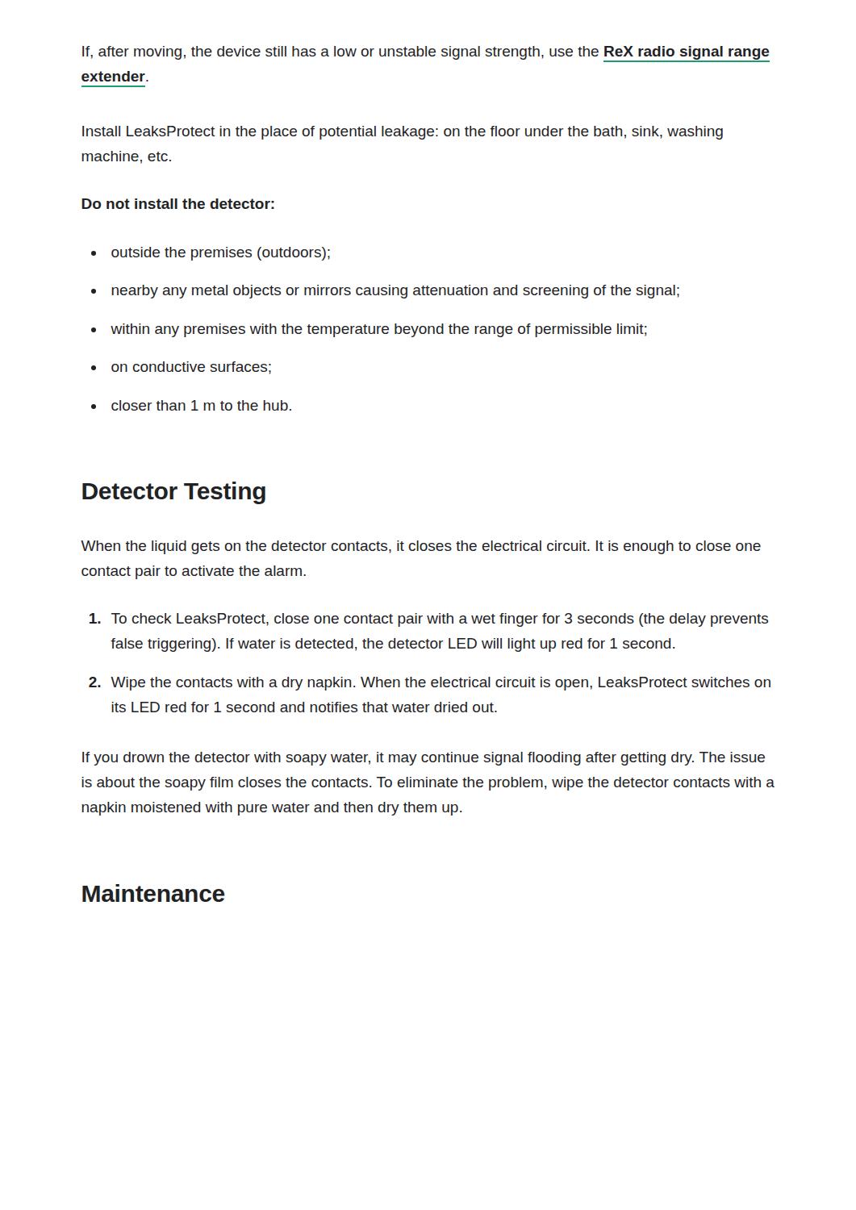If, after moving, the device still has a low or unstable signal strength, use the ReX radio signal range extender.
Install LeaksProtect in the place of potential leakage: on the floor under the bath, sink, washing machine, etc.
Do not install the detector:
outside the premises (outdoors);
nearby any metal objects or mirrors causing attenuation and screening of the signal;
within any premises with the temperature beyond the range of permissible limit;
on conductive surfaces;
closer than 1 m to the hub.
Detector Testing
When the liquid gets on the detector contacts, it closes the electrical circuit. It is enough to close one contact pair to activate the alarm.
To check LeaksProtect, close one contact pair with a wet finger for 3 seconds (the delay prevents false triggering). If water is detected, the detector LED will light up red for 1 second.
Wipe the contacts with a dry napkin. When the electrical circuit is open, LeaksProtect switches on its LED red for 1 second and notifies that water dried out.
If you drown the detector with soapy water, it may continue signal flooding after getting dry. The issue is about the soapy film closes the contacts. To eliminate the problem, wipe the detector contacts with a napkin moistened with pure water and then dry them up.
Maintenance